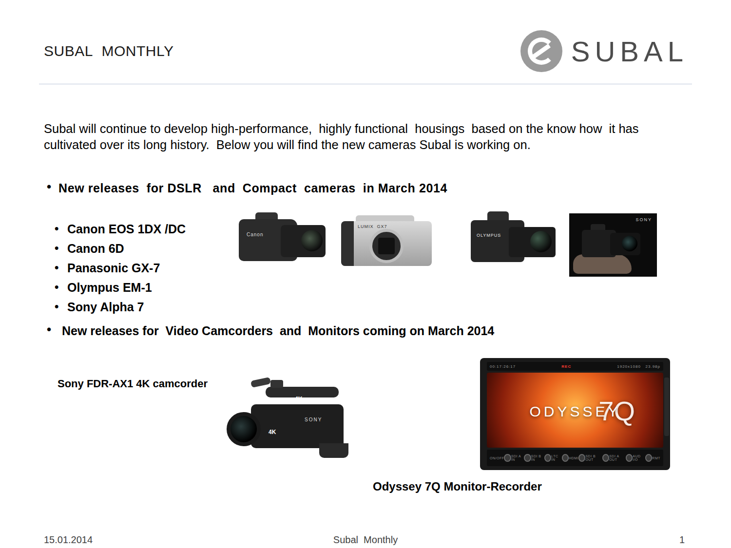SUBAL MONTHLY
SUBAL
Subal will continue to develop high-performance, highly functional housings based on the know how it has cultivated over its long history. Below you will find the new cameras Subal is working on.
New releases for DSLR and Compact cameras in March 2014
Canon EOS 1DX /DC
Canon 6D
Panasonic GX-7
Olympus EM-1
Sony Alpha 7
Canon
LUMIX GX7
OLYMPUS
SONY
New releases for Video Camcorders and Monitors coming on March 2014
Sony FDR-AX1 4K camcorder
4K
SONY
4K
00:17:26:17 REC 1920x1080 23.98p
7Q
ODYSSEY
ON/OFF SDI A IN SDI B IN LTC IN HDMI SDI B OUT SDI A OUT AUD I/O RMT
Odyssey 7Q Monitor-Recorder
15.01.2014 Subal Monthly 1